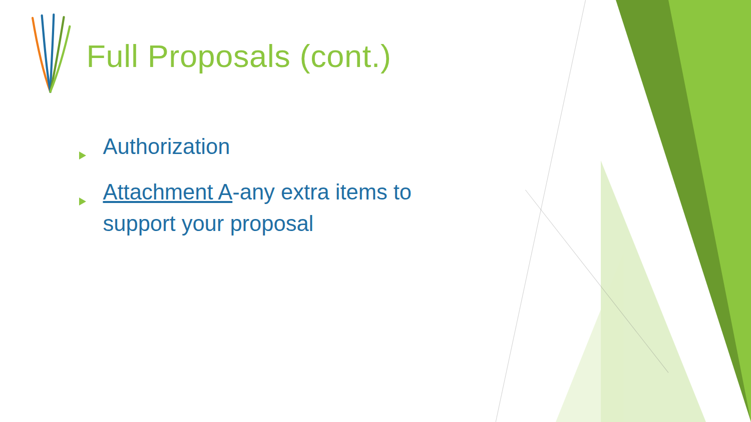Full Proposals (cont.)
Authorization
Attachment A-any extra items to support your proposal